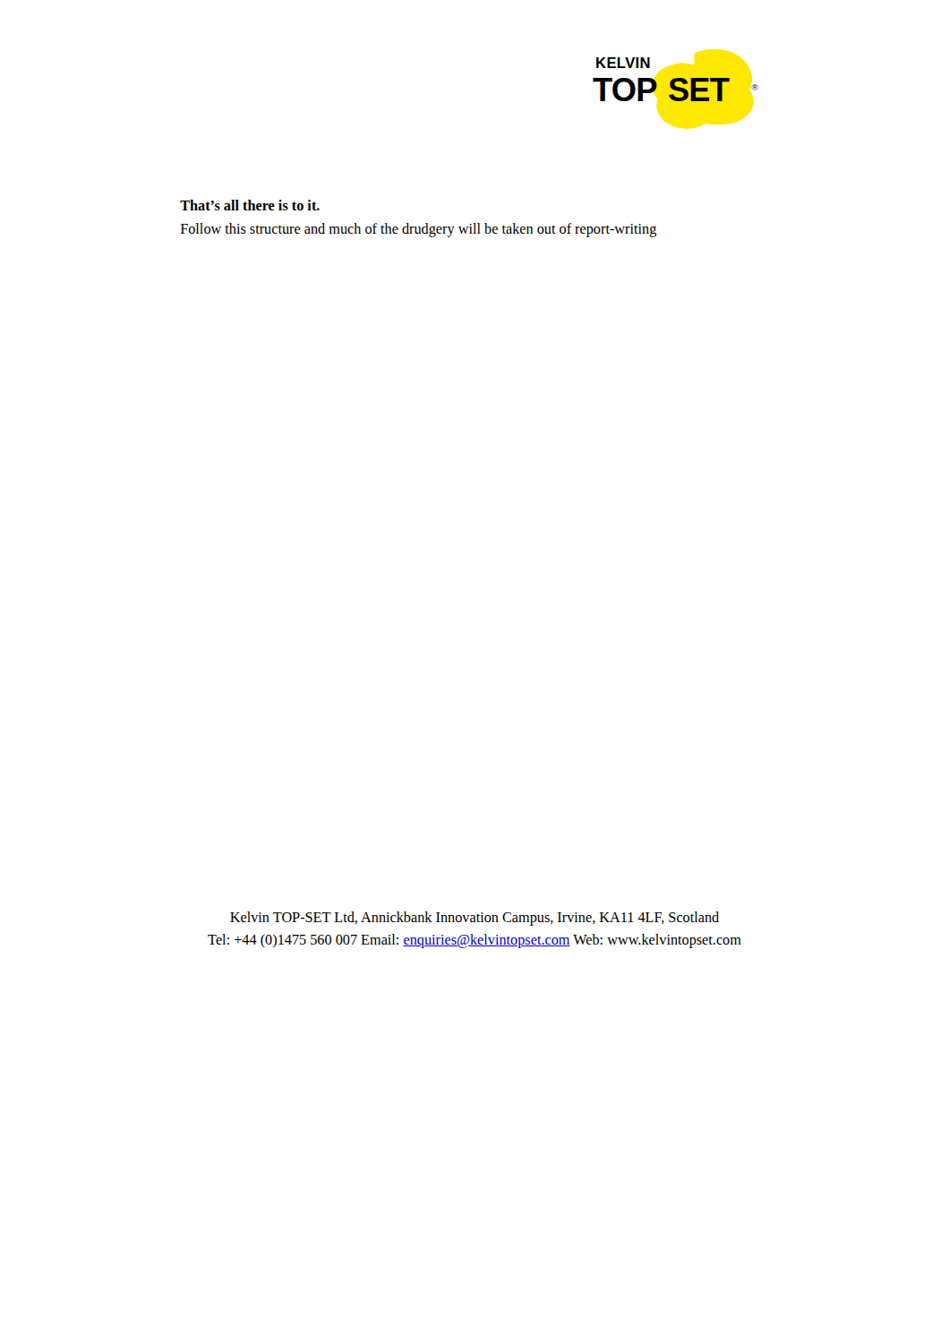Kelvin TOP-SET KELVIN TOP SET ®
That’s all there is to it.
Follow this structure and much of the drudgery will be taken out of report-writing
Kelvin TOP-SET Ltd, Annickbank Innovation Campus, Irvine, KA11 4LF, Scotland
Tel: +44 (0)1475 560 007 Email: enquiries@kelvintopset.com Web: www.kelvintopset.com